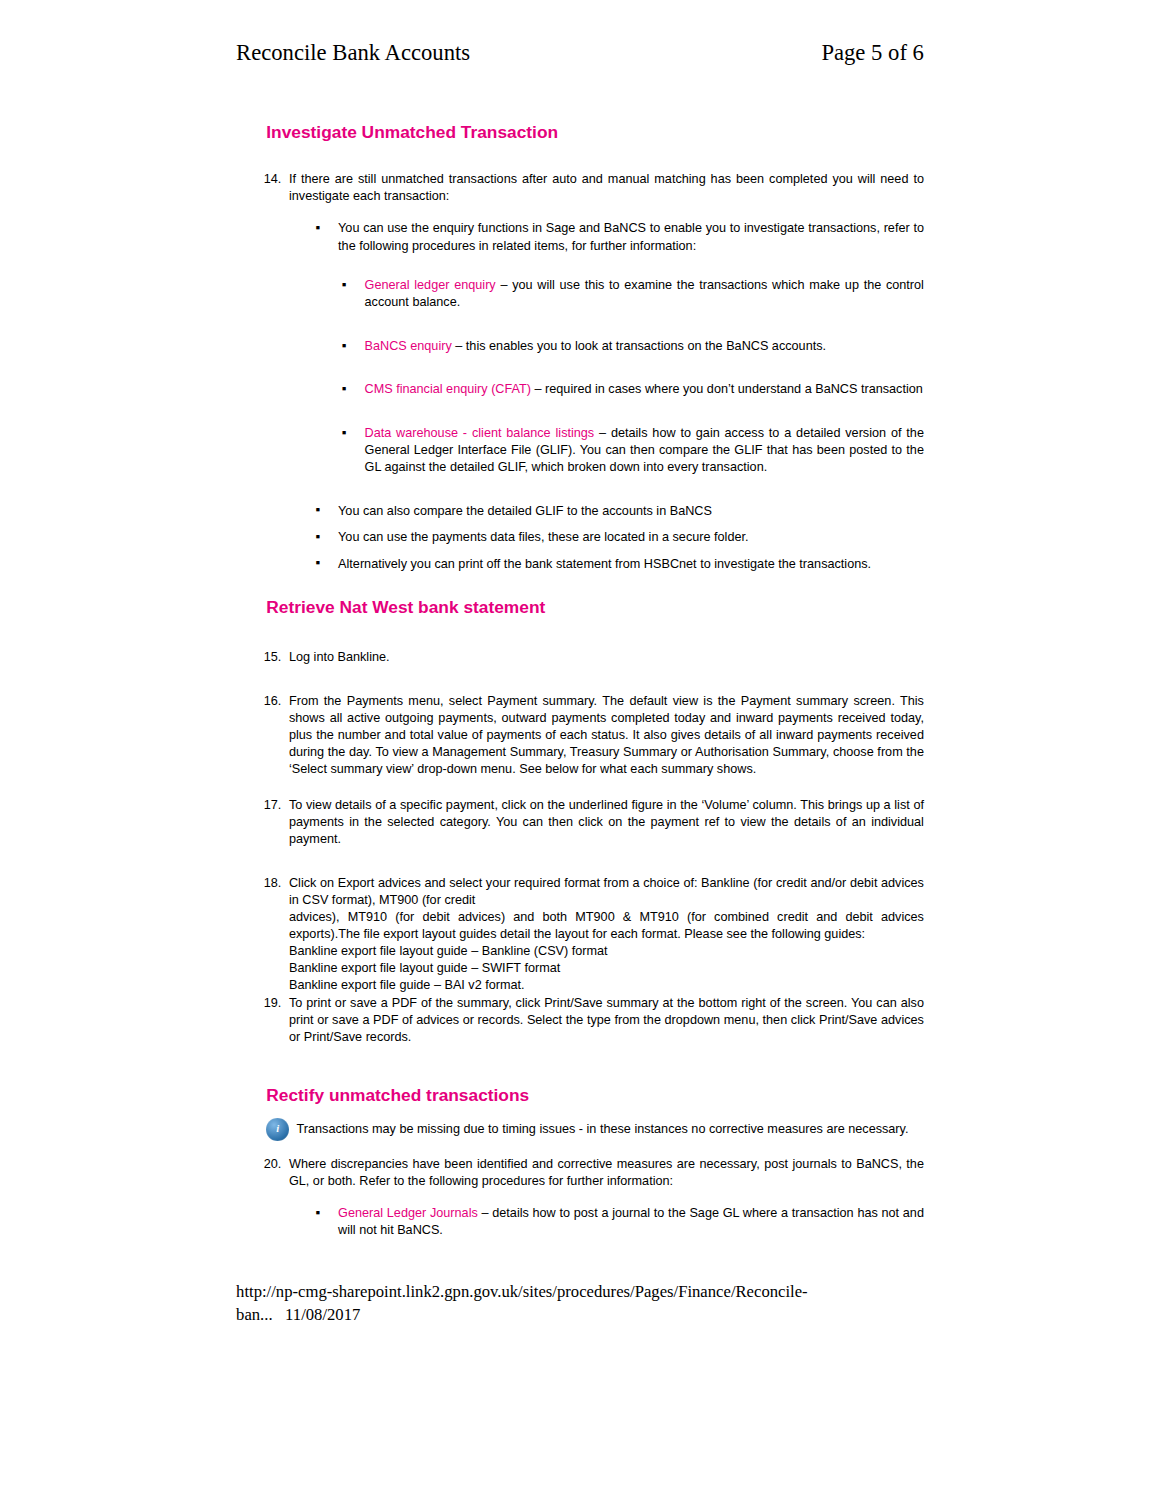Reconcile Bank Accounts
Page 5 of 6
Investigate Unmatched Transaction
14.
If there are still unmatched transactions after auto and manual matching has been completed you will need to investigate each transaction:
You can use the enquiry functions in Sage and BaNCS to enable you to investigate transactions, refer to the following procedures in related items, for further information:
General ledger enquiry – you will use this to examine the transactions which make up the control account balance.
BaNCS enquiry – this enables you to look at transactions on the BaNCS accounts.
CMS financial enquiry (CFAT) – required in cases where you don’t understand a BaNCS transaction
Data warehouse - client balance listings – details how to gain access to a detailed version of the General Ledger Interface File (GLIF). You can then compare the GLIF that has been posted to the GL against the detailed GLIF, which broken down into every transaction.
You can also compare the detailed GLIF to the accounts in BaNCS
You can use the payments data files, these are located in a secure folder.
Alternatively you can print off the bank statement from HSBCnet to investigate the transactions.
Retrieve Nat West bank statement
15.
Log into Bankline.
16.
From the Payments menu, select Payment summary. The default view is the Payment summary screen. This shows all active outgoing payments, outward payments completed today and inward payments received today, plus the number and total value of payments of each status. It also gives details of all inward payments received during the day. To view a Management Summary, Treasury Summary or Authorisation Summary, choose from the ‘Select summary view’ drop-down menu. See below for what each summary shows.
17.
To view details of a specific payment, click on the underlined figure in the ‘Volume’ column. This brings up a list of payments in the selected category. You can then click on the payment ref to view the details of an individual payment.
18.
Click on Export advices and select your required format from a choice of: Bankline (for credit and/or debit advices in CSV format), MT900 (for credit
advices), MT910 (for debit advices) and both MT900 & MT910 (for combined credit and debit advices exports).The file export layout guides detail the layout for each format. Please see the following guides:
Bankline export file layout guide – Bankline (CSV) format
Bankline export file layout guide – SWIFT format
Bankline export file guide – BAI v2 format.
19.
To print or save a PDF of the summary, click Print/Save summary at the bottom right of the screen. You can also print or save a PDF of advices or records. Select the type from the dropdown menu, then click Print/Save advices or Print/Save records.
Rectify unmatched transactions
i
Transactions may be missing due to timing issues - in these instances no corrective measures are necessary.
20.
Where discrepancies have been identified and corrective measures are necessary, post journals to BaNCS, the GL, or both. Refer to the following procedures for further information:
General Ledger Journals – details how to post a journal to the Sage GL where a transaction has not and will not hit BaNCS.
http://np-cmg-sharepoint.link2.gpn.gov.uk/sites/procedures/Pages/Finance/Reconcile-ban... 11/08/2017